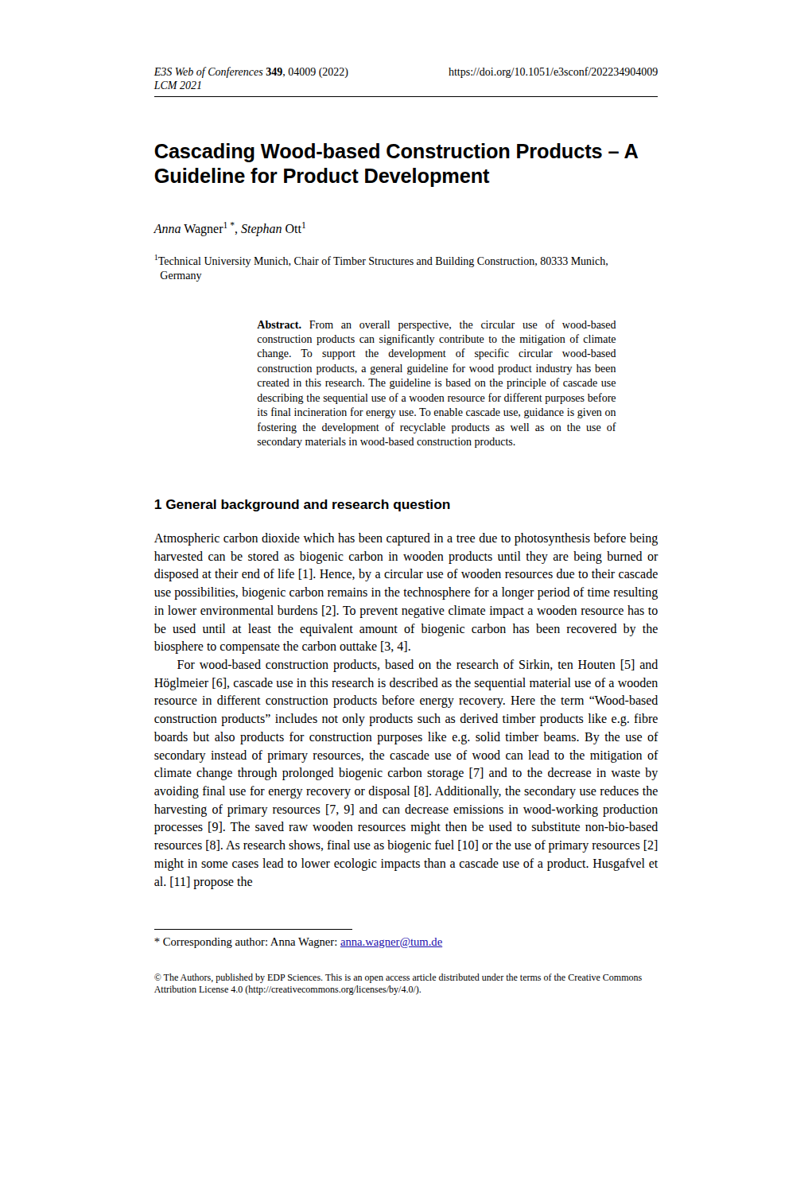E3S Web of Conferences 349, 04009 (2022)
LCM 2021
https://doi.org/10.1051/e3sconf/202234904009
Cascading Wood-based Construction Products – A Guideline for Product Development
Anna Wagner1 *, Stephan Ott1
1Technical University Munich, Chair of Timber Structures and Building Construction, 80333 Munich, Germany
Abstract. From an overall perspective, the circular use of wood-based construction products can significantly contribute to the mitigation of climate change. To support the development of specific circular wood-based construction products, a general guideline for wood product industry has been created in this research. The guideline is based on the principle of cascade use describing the sequential use of a wooden resource for different purposes before its final incineration for energy use. To enable cascade use, guidance is given on fostering the development of recyclable products as well as on the use of secondary materials in wood-based construction products.
1 General background and research question
Atmospheric carbon dioxide which has been captured in a tree due to photosynthesis before being harvested can be stored as biogenic carbon in wooden products until they are being burned or disposed at their end of life [1]. Hence, by a circular use of wooden resources due to their cascade use possibilities, biogenic carbon remains in the technosphere for a longer period of time resulting in lower environmental burdens [2]. To prevent negative climate impact a wooden resource has to be used until at least the equivalent amount of biogenic carbon has been recovered by the biosphere to compensate the carbon outtake [3, 4].
For wood-based construction products, based on the research of Sirkin, ten Houten [5] and Höglmeier [6], cascade use in this research is described as the sequential material use of a wooden resource in different construction products before energy recovery. Here the term “Wood-based construction products” includes not only products such as derived timber products like e.g. fibre boards but also products for construction purposes like e.g. solid timber beams. By the use of secondary instead of primary resources, the cascade use of wood can lead to the mitigation of climate change through prolonged biogenic carbon storage [7] and to the decrease in waste by avoiding final use for energy recovery or disposal [8]. Additionally, the secondary use reduces the harvesting of primary resources [7, 9] and can decrease emissions in wood-working production processes [9]. The saved raw wooden resources might then be used to substitute non-bio-based resources [8]. As research shows, final use as biogenic fuel [10] or the use of primary resources [2] might in some cases lead to lower ecologic impacts than a cascade use of a product. Husgafvel et al. [11] propose the
* Corresponding author: Anna Wagner: anna.wagner@tum.de
© The Authors, published by EDP Sciences. This is an open access article distributed under the terms of the Creative Commons Attribution License 4.0 (http://creativecommons.org/licenses/by/4.0/).